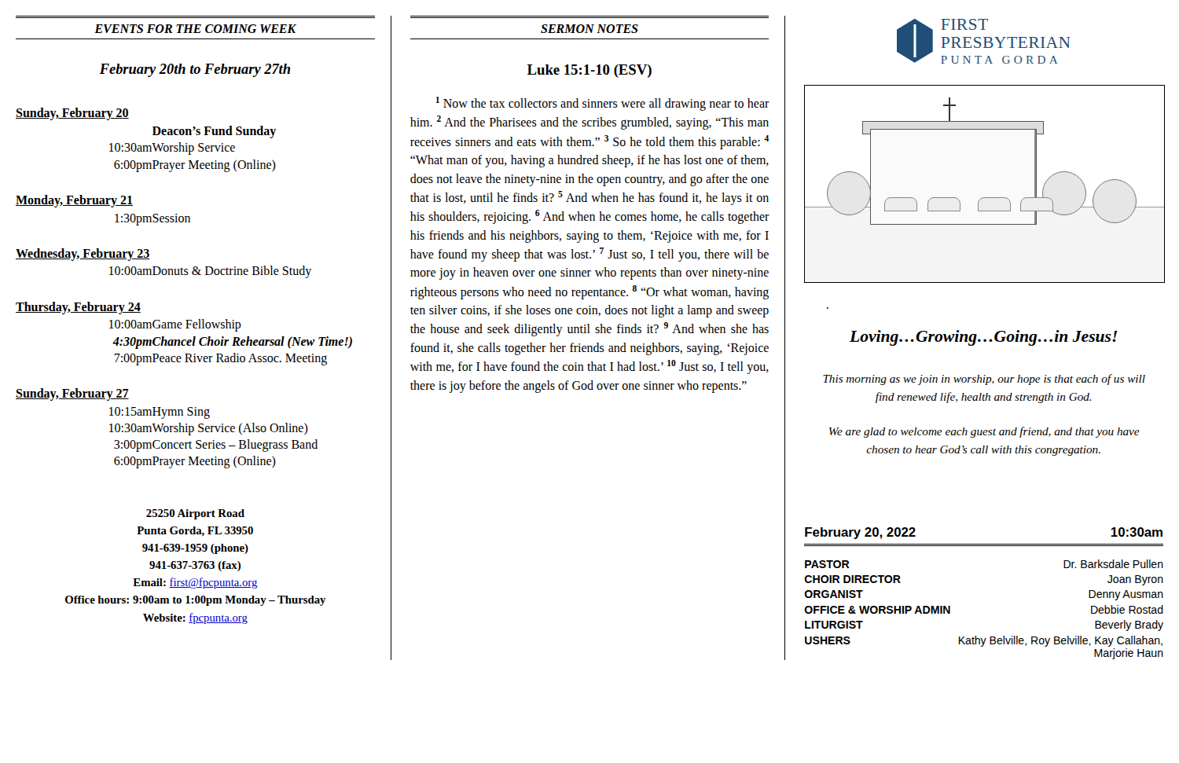EVENTS FOR THE COMING WEEK
February 20th to February 27th
Sunday, February 20
| | Deacon’s Fund Sunday |
| 10:30am | Worship Service |
| 6:00pm | Prayer Meeting (Online) |
Monday, February 21
| 1:30pm | Session |
Wednesday, February 23
| 10:00am | Donuts & Doctrine Bible Study |
Thursday, February 24
| 10:00am | Game Fellowship |
| 4:30pm | Chancel Choir Rehearsal (New Time!) |
| 7:00pm | Peace River Radio Assoc. Meeting |
Sunday, February 27
| 10:15am | Hymn Sing |
| 10:30am | Worship Service (Also Online) |
| 3:00pm | Concert Series – Bluegrass Band |
| 6:00pm | Prayer Meeting (Online) |
25250 Airport Road
Punta Gorda, FL 33950
941-639-1959 (phone)
941-637-3763 (fax)
Email: first@fpcpunta.org
Office hours: 9:00am to 1:00pm Monday – Thursday
Website: fpcpunta.org
SERMON NOTES
Luke 15:1-10 (ESV)
1 Now the tax collectors and sinners were all drawing near to hear him. 2 And the Pharisees and the scribes grumbled, saying, “This man receives sinners and eats with them.” 3 So he told them this parable: 4 “What man of you, having a hundred sheep, if he has lost one of them, does not leave the ninety-nine in the open country, and go after the one that is lost, until he finds it? 5 And when he has found it, he lays it on his shoulders, rejoicing. 6 And when he comes home, he calls together his friends and his neighbors, saying to them, ‘Rejoice with me, for I have found my sheep that was lost.’ 7 Just so, I tell you, there will be more joy in heaven over one sinner who repents than over ninety-nine righteous persons who need no repentance. 8 “Or what woman, having ten silver coins, if she loses one coin, does not light a lamp and sweep the house and seek diligently until she finds it? 9 And when she has found it, she calls together her friends and neighbors, saying, ‘Rejoice with me, for I have found the coin that I had lost.’ 10 Just so, I tell you, there is joy before the angels of God over one sinner who repents.”
First
Presbyterian
Punta Gorda
.
Loving…Growing…Going…in Jesus!
This morning as we join in worship, our hope is that each of us will find renewed life, health and strength in God.
We are glad to welcome each guest and friend, and that you have chosen to hear God’s call with this congregation.
February 20, 2022 10:30am
| PASTOR | Dr. Barksdale Pullen |
| CHOIR DIRECTOR | Joan Byron |
| ORGANIST | Denny Ausman |
| OFFICE & WORSHIP ADMIN | Debbie Rostad |
| LITURGIST | Beverly Brady |
| USHERS | Kathy Belville, Roy Belville, Kay Callahan, Marjorie Haun |